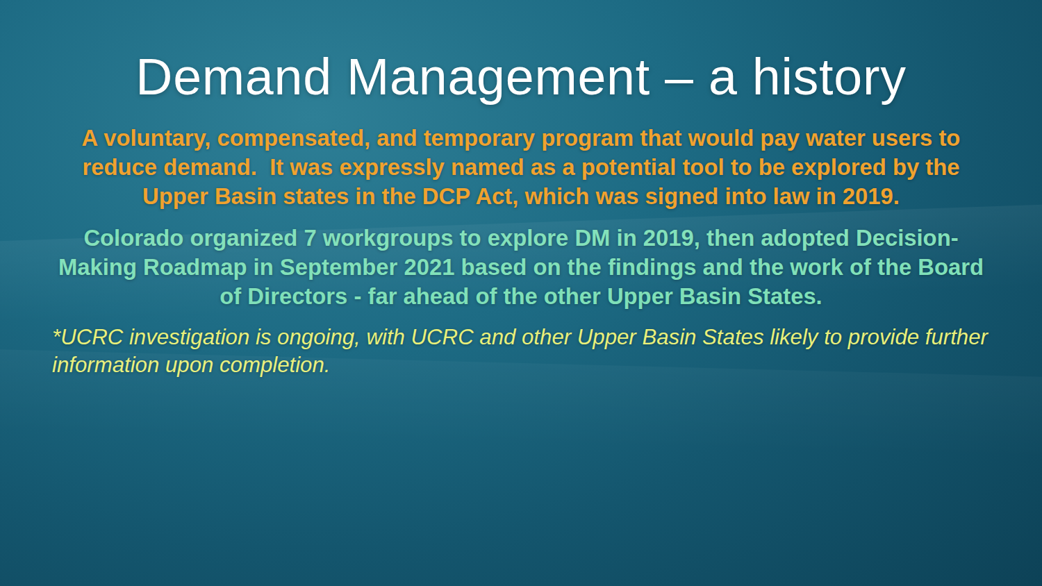Demand Management – a history
A voluntary, compensated, and temporary program that would pay water users to reduce demand. It was expressly named as a potential tool to be explored by the Upper Basin states in the DCP Act, which was signed into law in 2019.
Colorado organized 7 workgroups to explore DM in 2019, then adopted Decision-Making Roadmap in September 2021 based on the findings and the work of the Board of Directors - far ahead of the other Upper Basin States.
*UCRC investigation is ongoing, with UCRC and other Upper Basin States likely to provide further information upon completion.